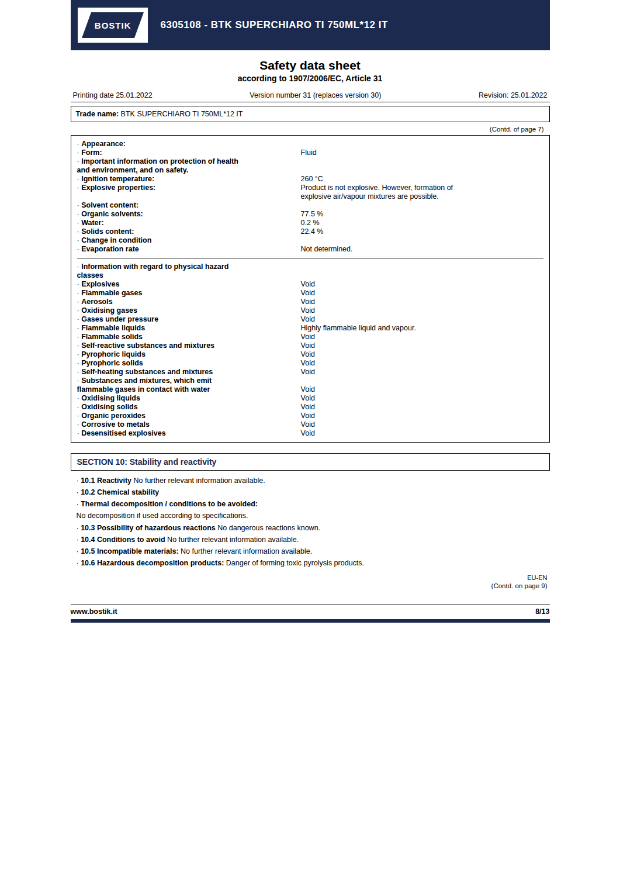BOSTIK
6305108 - BTK SUPERCHIARO TI 750ML*12 IT
Safety data sheet
according to 1907/2006/EC, Article 31
Printing date 25.01.2022
Version number 31 (replaces version 30)
Revision: 25.01.2022
Trade name: BTK SUPERCHIARO TI 750ML*12 IT
(Contd. of page 7)
| · Appearance: | |
| · Form: | Fluid |
| · Important information on protection of health | |
| and environment, and on safety. | |
| · Ignition temperature: | 260 °C |
| · Explosive properties: | Product is not explosive. However, formation of |
| | explosive air/vapour mixtures are possible. |
| · Solvent content: | |
| · Organic solvents: | 77.5 % |
| · Water: | 0.2 % |
| · Solids content: | 22.4 % |
| · Change in condition | |
| · Evaporation rate | Not determined. |
| · Information with regard to physical hazard | |
| classes | |
| · Explosives | Void |
| · Flammable gases | Void |
| · Aerosols | Void |
| · Oxidising gases | Void |
| · Gases under pressure | Void |
| · Flammable liquids | Highly flammable liquid and vapour. |
| · Flammable solids | Void |
| · Self-reactive substances and mixtures | Void |
| · Pyrophoric liquids | Void |
| · Pyrophoric solids | Void |
| · Self-heating substances and mixtures | Void |
| · Substances and mixtures, which emit | |
| flammable gases in contact with water | Void |
| · Oxidising liquids | Void |
| · Oxidising solids | Void |
| · Organic peroxides | Void |
| · Corrosive to metals | Void |
| · Desensitised explosives | Void |
SECTION 10: Stability and reactivity
· 10.1 Reactivity No further relevant information available.
· 10.2 Chemical stability
· Thermal decomposition / conditions to be avoided:
No decomposition if used according to specifications.
· 10.3 Possibility of hazardous reactions No dangerous reactions known.
· 10.4 Conditions to avoid No further relevant information available.
· 10.5 Incompatible materials: No further relevant information available.
· 10.6 Hazardous decomposition products: Danger of forming toxic pyrolysis products.
EU-EN
(Contd. on page 9)
www.bostik.it
8/13